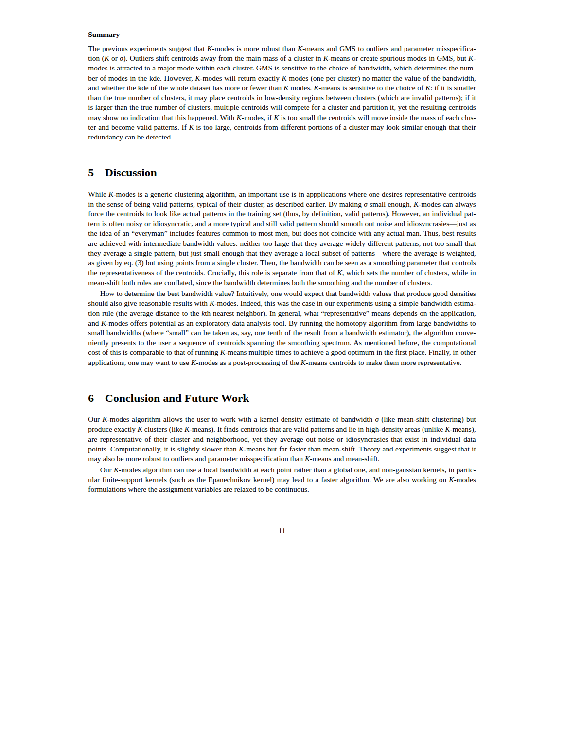Summary
The previous experiments suggest that K-modes is more robust than K-means and GMS to outliers and parameter misspecification (K or σ). Outliers shift centroids away from the main mass of a cluster in K-means or create spurious modes in GMS, but K-modes is attracted to a major mode within each cluster. GMS is sensitive to the choice of bandwidth, which determines the number of modes in the kde. However, K-modes will return exactly K modes (one per cluster) no matter the value of the bandwidth, and whether the kde of the whole dataset has more or fewer than K modes. K-means is sensitive to the choice of K: if it is smaller than the true number of clusters, it may place centroids in low-density regions between clusters (which are invalid patterns); if it is larger than the true number of clusters, multiple centroids will compete for a cluster and partition it, yet the resulting centroids may show no indication that this happened. With K-modes, if K is too small the centroids will move inside the mass of each cluster and become valid patterns. If K is too large, centroids from different portions of a cluster may look similar enough that their redundancy can be detected.
5 Discussion
While K-modes is a generic clustering algorithm, an important use is in appplications where one desires representative centroids in the sense of being valid patterns, typical of their cluster, as described earlier. By making σ small enough, K-modes can always force the centroids to look like actual patterns in the training set (thus, by definition, valid patterns). However, an individual pattern is often noisy or idiosyncratic, and a more typical and still valid pattern should smooth out noise and idiosyncrasies—just as the idea of an “everyman” includes features common to most men, but does not coincide with any actual man. Thus, best results are achieved with intermediate bandwidth values: neither too large that they average widely different patterns, not too small that they average a single pattern, but just small enough that they average a local subset of patterns—where the average is weighted, as given by eq. (3) but using points from a single cluster. Then, the bandwidth can be seen as a smoothing parameter that controls the representativeness of the centroids. Crucially, this role is separate from that of K, which sets the number of clusters, while in mean-shift both roles are conflated, since the bandwidth determines both the smoothing and the number of clusters.
How to determine the best bandwidth value? Intuitively, one would expect that bandwidth values that produce good densities should also give reasonable results with K-modes. Indeed, this was the case in our experiments using a simple bandwidth estimation rule (the average distance to the kth nearest neighbor). In general, what “representative” means depends on the application, and K-modes offers potential as an exploratory data analysis tool. By running the homotopy algorithm from large bandwidths to small bandwidths (where “small” can be taken as, say, one tenth of the result from a bandwidth estimator), the algorithm conveniently presents to the user a sequence of centroids spanning the smoothing spectrum. As mentioned before, the computational cost of this is comparable to that of running K-means multiple times to achieve a good optimum in the first place. Finally, in other applications, one may want to use K-modes as a post-processing of the K-means centroids to make them more representative.
6 Conclusion and Future Work
Our K-modes algorithm allows the user to work with a kernel density estimate of bandwidth σ (like mean-shift clustering) but produce exactly K clusters (like K-means). It finds centroids that are valid patterns and lie in high-density areas (unlike K-means), are representative of their cluster and neighborhood, yet they average out noise or idiosyncrasies that exist in individual data points. Computationally, it is slightly slower than K-means but far faster than mean-shift. Theory and experiments suggest that it may also be more robust to outliers and parameter misspecification than K-means and mean-shift.
Our K-modes algorithm can use a local bandwidth at each point rather than a global one, and non-gaussian kernels, in particular finite-support kernels (such as the Epanechnikov kernel) may lead to a faster algorithm. We are also working on K-modes formulations where the assignment variables are relaxed to be continuous.
11